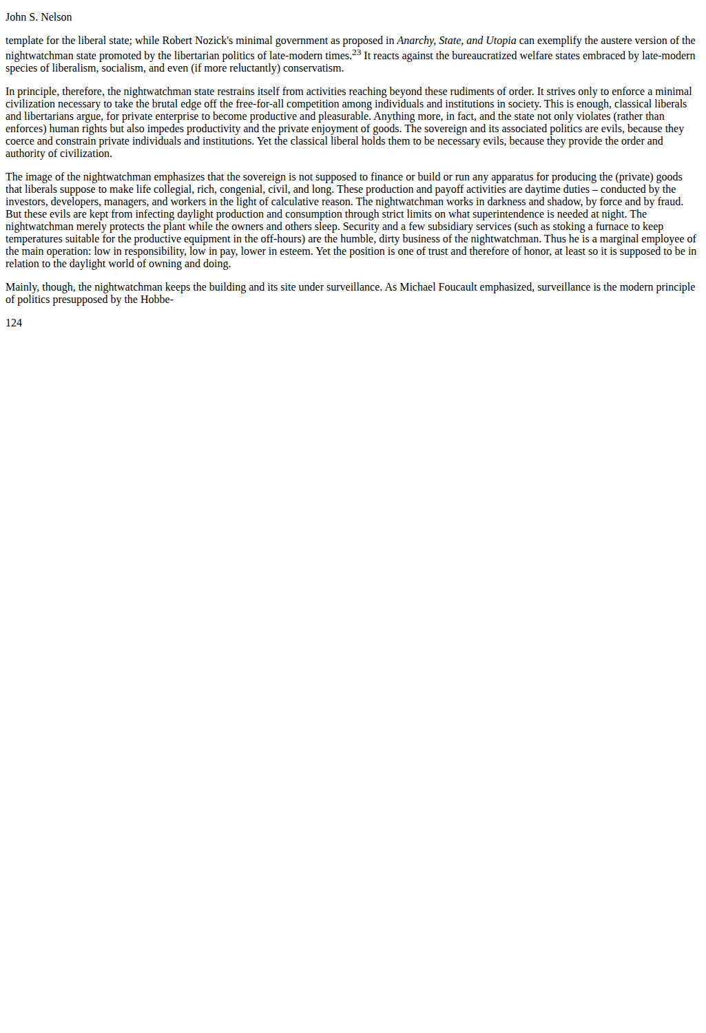John S. Nelson
template for the liberal state; while Robert Nozick's minimal government as proposed in Anarchy, State, and Utopia can exemplify the austere version of the nightwatchman state promoted by the libertarian politics of late-modern times.23 It reacts against the bureaucratized welfare states embraced by late-modern species of liberalism, socialism, and even (if more reluctantly) conservatism.
In principle, therefore, the nightwatchman state restrains itself from activities reaching beyond these rudiments of order. It strives only to enforce a minimal civilization necessary to take the brutal edge off the free-for-all competition among individuals and institutions in society. This is enough, classical liberals and libertarians argue, for private enterprise to become productive and pleasurable. Anything more, in fact, and the state not only violates (rather than enforces) human rights but also impedes productivity and the private enjoyment of goods. The sovereign and its associated politics are evils, because they coerce and constrain private individuals and institutions. Yet the classical liberal holds them to be necessary evils, because they provide the order and authority of civilization.
The image of the nightwatchman emphasizes that the sovereign is not supposed to finance or build or run any apparatus for producing the (private) goods that liberals suppose to make life collegial, rich, congenial, civil, and long. These production and payoff activities are daytime duties – conducted by the investors, developers, managers, and workers in the light of calculative reason. The nightwatchman works in darkness and shadow, by force and by fraud. But these evils are kept from infecting daylight production and consumption through strict limits on what superintendence is needed at night. The nightwatchman merely protects the plant while the owners and others sleep. Security and a few subsidiary services (such as stoking a furnace to keep temperatures suitable for the productive equipment in the off-hours) are the humble, dirty business of the nightwatchman. Thus he is a marginal employee of the main operation: low in responsibility, low in pay, lower in esteem. Yet the position is one of trust and therefore of honor, at least so it is supposed to be in relation to the daylight world of owning and doing.
Mainly, though, the nightwatchman keeps the building and its site under surveillance. As Michael Foucault emphasized, surveillance is the modern principle of politics presupposed by the Hobbe-
124